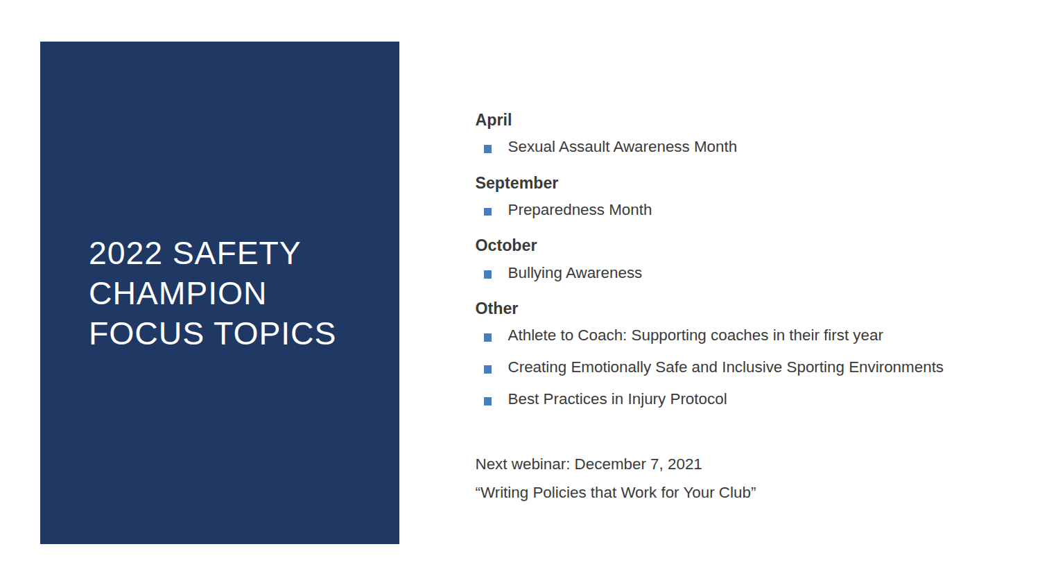2022 Safety
Champion
Focus Topics
April
Sexual Assault Awareness Month
September
Preparedness Month
October
Bullying Awareness
Other
Athlete to Coach: Supporting coaches in their first year
Creating Emotionally Safe and Inclusive Sporting Environments
Best Practices in Injury Protocol
Next webinar: December 7, 2021
“Writing Policies that Work for Your Club”